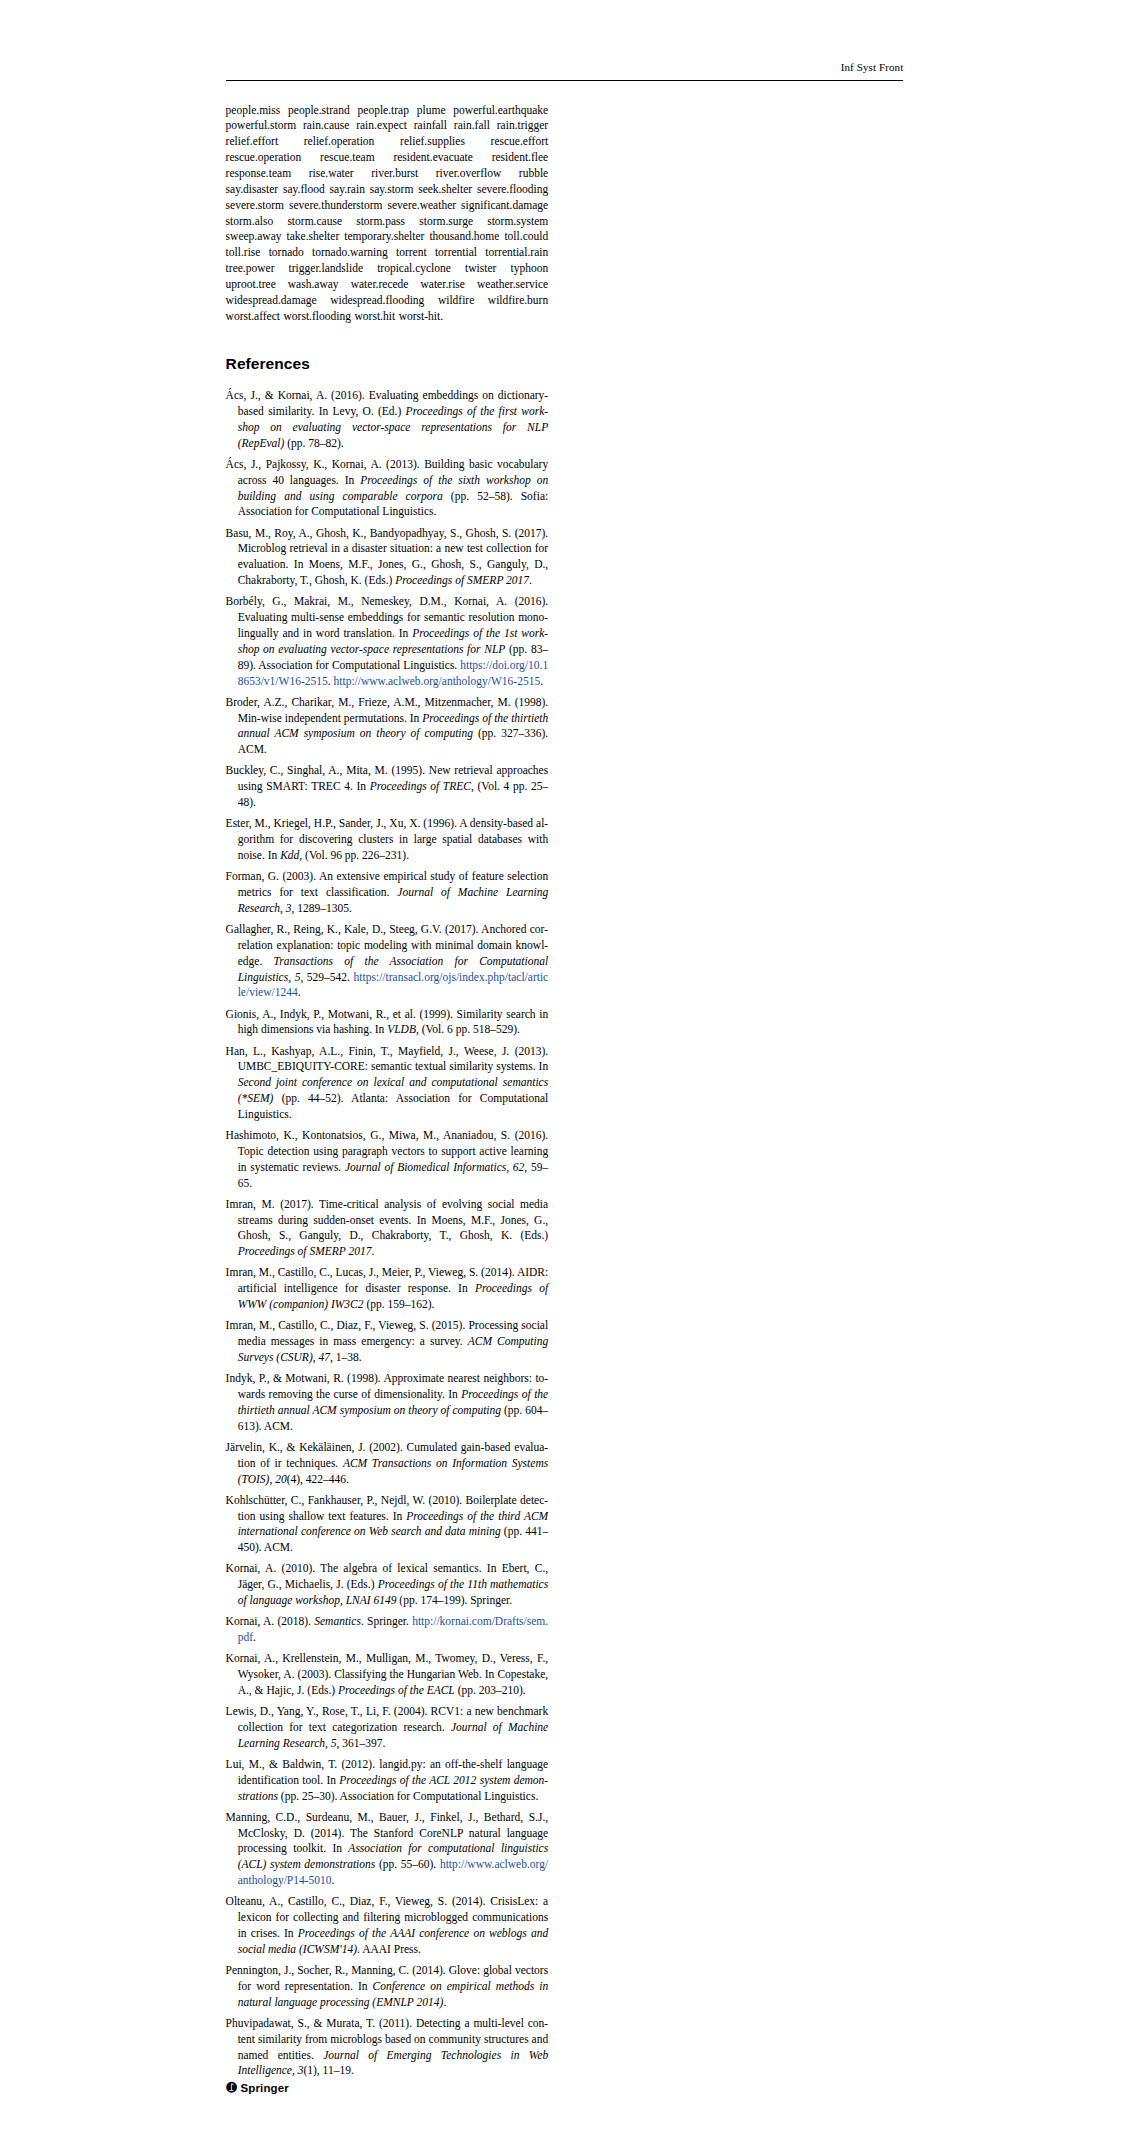Inf Syst Front
people.miss people.strand people.trap plume powerful.earthquake powerful.storm rain.cause rain.expect rainfall rain.fall rain.trigger relief.effort relief.operation relief.supplies rescue.effort rescue.operation rescue.team resident.evacuate resident.flee response.team rise.water river.burst river.overflow rubble say.disaster say.flood say.rain say.storm seek.shelter severe.flooding severe.storm severe.thunderstorm severe.weather significant.damage storm.also storm.cause storm.pass storm.surge storm.system sweep.away take.shelter temporary.shelter thousand.home toll.could toll.rise tornado tornado.warning torrent torrential torrential.rain tree.power trigger.landslide tropical.cyclone twister typhoon uproot.tree wash.away water.recede water.rise weather.service widespread.damage widespread.flooding wildfire wildfire.burn worst.affect worst.flooding worst.hit worst-hit.
References
Ács, J., & Kornai, A. (2016). Evaluating embeddings on dictionary-based similarity. In Levy, O. (Ed.) Proceedings of the first workshop on evaluating vector-space representations for NLP (RepEval) (pp. 78–82).
Ács, J., Pajkossy, K., Kornai, A. (2013). Building basic vocabulary across 40 languages. In Proceedings of the sixth workshop on building and using comparable corpora (pp. 52–58). Sofia: Association for Computational Linguistics.
Basu, M., Roy, A., Ghosh, K., Bandyopadhyay, S., Ghosh, S. (2017). Microblog retrieval in a disaster situation: a new test collection for evaluation. In Moens, M.F., Jones, G., Ghosh, S., Ganguly, D., Chakraborty, T., Ghosh, K. (Eds.) Proceedings of SMERP 2017.
Borbély, G., Makrai, M., Nemeskey, D.M., Kornai, A. (2016). Evaluating multi-sense embeddings for semantic resolution monolingually and in word translation. In Proceedings of the 1st workshop on evaluating vector-space representations for NLP (pp. 83–89). Association for Computational Linguistics. https://doi.org/10.18653/v1/W16-2515. http://www.aclweb.org/anthology/W16-2515.
Broder, A.Z., Charikar, M., Frieze, A.M., Mitzenmacher, M. (1998). Min-wise independent permutations. In Proceedings of the thirtieth annual ACM symposium on theory of computing (pp. 327–336). ACM.
Buckley, C., Singhal, A., Mita, M. (1995). New retrieval approaches using SMART: TREC 4. In Proceedings of TREC, (Vol. 4 pp. 25–48).
Ester, M., Kriegel, H.P., Sander, J., Xu, X. (1996). A density-based algorithm for discovering clusters in large spatial databases with noise. In Kdd, (Vol. 96 pp. 226–231).
Forman, G. (2003). An extensive empirical study of feature selection metrics for text classification. Journal of Machine Learning Research, 3, 1289–1305.
Gallagher, R., Reing, K., Kale, D., Steeg, G.V. (2017). Anchored correlation explanation: topic modeling with minimal domain knowledge. Transactions of the Association for Computational Linguistics, 5, 529–542. https://transacl.org/ojs/index.php/tacl/article/view/1244.
Gionis, A., Indyk, P., Motwani, R., et al. (1999). Similarity search in high dimensions via hashing. In VLDB, (Vol. 6 pp. 518–529).
Han, L., Kashyap, A.L., Finin, T., Mayfield, J., Weese, J. (2013). UMBC_EBIQUITY-CORE: semantic textual similarity systems. In Second joint conference on lexical and computational semantics (*SEM) (pp. 44–52). Atlanta: Association for Computational Linguistics.
Hashimoto, K., Kontonatsios, G., Miwa, M., Ananiadou, S. (2016). Topic detection using paragraph vectors to support active learning in systematic reviews. Journal of Biomedical Informatics, 62, 59–65.
Imran, M. (2017). Time-critical analysis of evolving social media streams during sudden-onset events. In Moens, M.F., Jones, G., Ghosh, S., Ganguly, D., Chakraborty, T., Ghosh, K. (Eds.) Proceedings of SMERP 2017.
Imran, M., Castillo, C., Lucas, J., Meier, P., Vieweg, S. (2014). AIDR: artificial intelligence for disaster response. In Proceedings of WWW (companion) IW3C2 (pp. 159–162).
Imran, M., Castillo, C., Diaz, F., Vieweg, S. (2015). Processing social media messages in mass emergency: a survey. ACM Computing Surveys (CSUR), 47, 1–38.
Indyk, P., & Motwani, R. (1998). Approximate nearest neighbors: towards removing the curse of dimensionality. In Proceedings of the thirtieth annual ACM symposium on theory of computing (pp. 604–613). ACM.
Järvelin, K., & Kekäläinen, J. (2002). Cumulated gain-based evaluation of ir techniques. ACM Transactions on Information Systems (TOIS), 20(4), 422–446.
Kohlschütter, C., Fankhauser, P., Nejdl, W. (2010). Boilerplate detection using shallow text features. In Proceedings of the third ACM international conference on Web search and data mining (pp. 441–450). ACM.
Kornai, A. (2010). The algebra of lexical semantics. In Ebert, C., Jäger, G., Michaelis, J. (Eds.) Proceedings of the 11th mathematics of language workshop, LNAI 6149 (pp. 174–199). Springer.
Kornai, A. (2018). Semantics. Springer. http://kornai.com/Drafts/sem.pdf.
Kornai, A., Krellenstein, M., Mulligan, M., Twomey, D., Veress, F., Wysoker, A. (2003). Classifying the Hungarian Web. In Copestake, A., & Hajic, J. (Eds.) Proceedings of the EACL (pp. 203–210).
Lewis, D., Yang, Y., Rose, T., Li, F. (2004). RCV1: a new benchmark collection for text categorization research. Journal of Machine Learning Research, 5, 361–397.
Lui, M., & Baldwin, T. (2012). langid.py: an off-the-shelf language identification tool. In Proceedings of the ACL 2012 system demonstrations (pp. 25–30). Association for Computational Linguistics.
Manning, C.D., Surdeanu, M., Bauer, J., Finkel, J., Bethard, S.J., McClosky, D. (2014). The Stanford CoreNLP natural language processing toolkit. In Association for computational linguistics (ACL) system demonstrations (pp. 55–60). http://www.aclweb.org/anthology/P14-5010.
Olteanu, A., Castillo, C., Diaz, F., Vieweg, S. (2014). CrisisLex: a lexicon for collecting and filtering microblogged communications in crises. In Proceedings of the AAAI conference on weblogs and social media (ICWSM'14). AAAI Press.
Pennington, J., Socher, R., Manning, C. (2014). Glove: global vectors for word representation. In Conference on empirical methods in natural language processing (EMNLP 2014).
Phuvipadawat, S., & Murata, T. (2011). Detecting a multi-level content similarity from microblogs based on community structures and named entities. Journal of Emerging Technologies in Web Intelligence, 3(1), 11–19.
➊ Springer